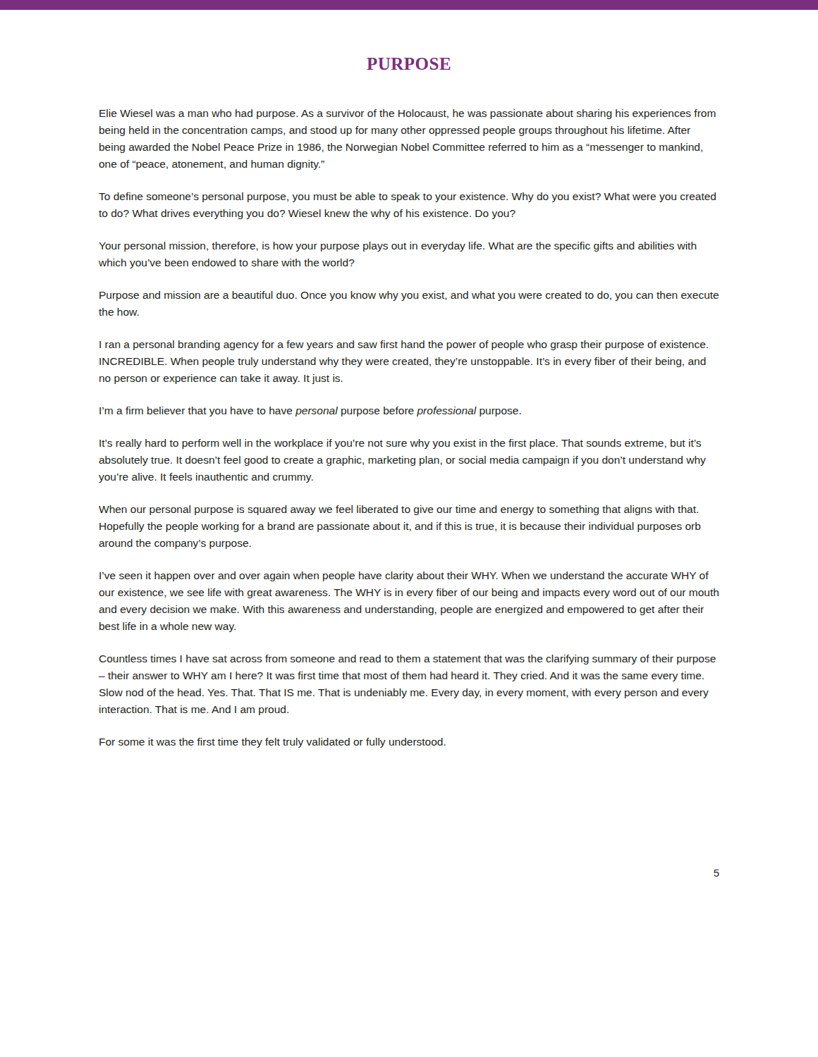PURPOSE
Elie Wiesel was a man who had purpose. As a survivor of the Holocaust, he was passionate about sharing his experiences from being held in the concentration camps, and stood up for many other oppressed people groups throughout his lifetime. After being awarded the Nobel Peace Prize in 1986, the Norwegian Nobel Committee referred to him as a “messenger to mankind, one of “peace, atonement, and human dignity.”
To define someone’s personal purpose, you must be able to speak to your existence. Why do you exist? What were you created to do? What drives everything you do? Wiesel knew the why of his existence. Do you?
Your personal mission, therefore, is how your purpose plays out in everyday life. What are the specific gifts and abilities with which you’ve been endowed to share with the world?
Purpose and mission are a beautiful duo. Once you know why you exist, and what you were created to do, you can then execute the how.
I ran a personal branding agency for a few years and saw first hand the power of people who grasp their purpose of existence. INCREDIBLE. When people truly understand why they were created, they’re unstoppable. It’s in every fiber of their being, and no person or experience can take it away. It just is.
I’m a firm believer that you have to have personal purpose before professional purpose.
It’s really hard to perform well in the workplace if you’re not sure why you exist in the first place. That sounds extreme, but it’s absolutely true. It doesn’t feel good to create a graphic, marketing plan, or social media campaign if you don’t understand why you’re alive. It feels inauthentic and crummy.
When our personal purpose is squared away we feel liberated to give our time and energy to something that aligns with that. Hopefully the people working for a brand are passionate about it, and if this is true, it is because their individual purposes orb around the company’s purpose.
I’ve seen it happen over and over again when people have clarity about their WHY. When we understand the accurate WHY of our existence, we see life with great awareness. The WHY is in every fiber of our being and impacts every word out of our mouth and every decision we make. With this awareness and understanding, people are energized and empowered to get after their best life in a whole new way.
Countless times I have sat across from someone and read to them a statement that was the clarifying summary of their purpose – their answer to WHY am I here? It was first time that most of them had heard it. They cried. And it was the same every time. Slow nod of the head. Yes. That. That IS me. That is undeniably me. Every day, in every moment, with every person and every interaction. That is me. And I am proud.
For some it was the first time they felt truly validated or fully understood.
5